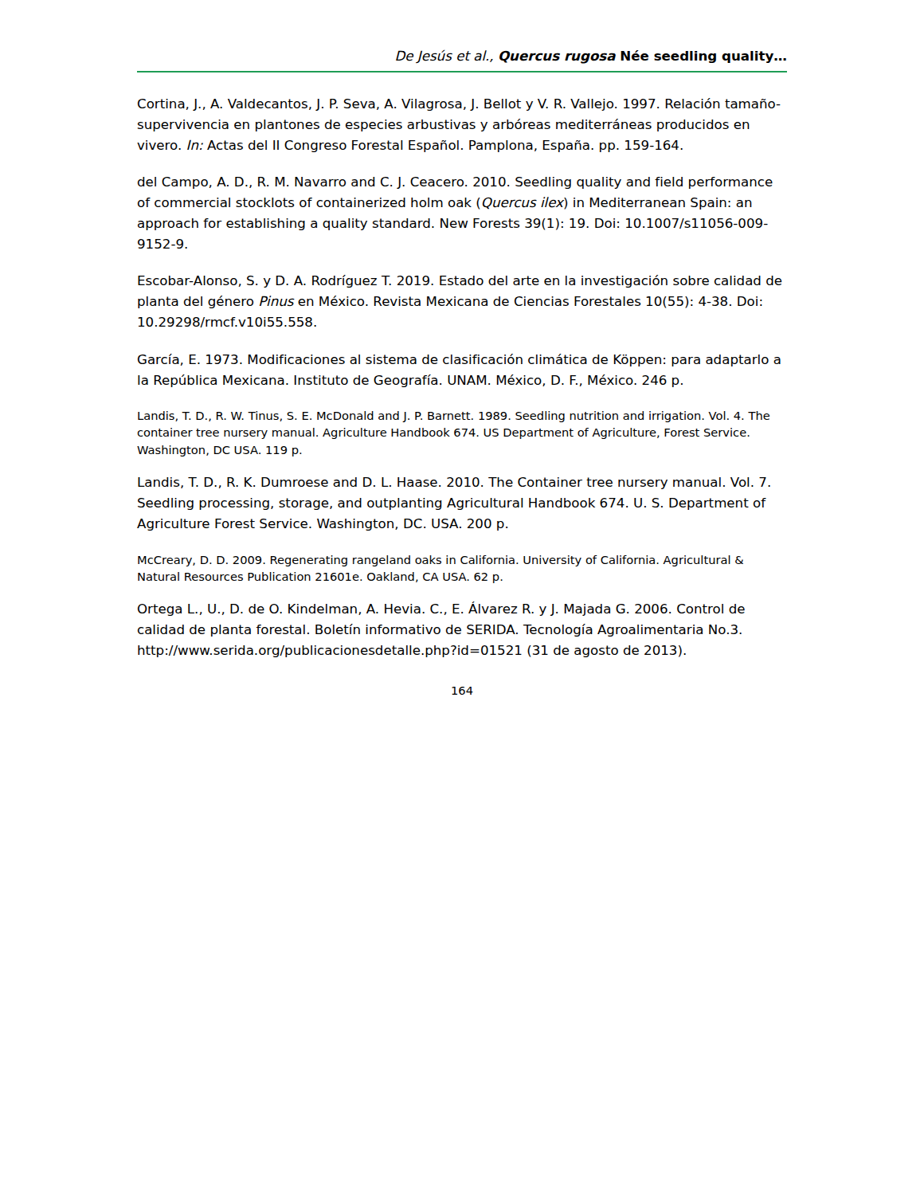De Jesús et al., Quercus rugosa Née seedling quality…
Cortina, J., A. Valdecantos, J. P. Seva, A. Vilagrosa, J. Bellot y V. R. Vallejo. 1997. Relación tamaño-supervivencia en plantones de especies arbustivas y arbóreas mediterráneas producidos en vivero. In: Actas del II Congreso Forestal Español. Pamplona, España. pp. 159-164.
del Campo, A. D., R. M. Navarro and C. J. Ceacero. 2010. Seedling quality and field performance of commercial stocklots of containerized holm oak (Quercus ilex) in Mediterranean Spain: an approach for establishing a quality standard. New Forests 39(1): 19. Doi: 10.1007/s11056-009-9152-9.
Escobar-Alonso, S. y D. A. Rodríguez T. 2019. Estado del arte en la investigación sobre calidad de planta del género Pinus en México. Revista Mexicana de Ciencias Forestales 10(55): 4-38. Doi: 10.29298/rmcf.v10i55.558.
García, E. 1973. Modificaciones al sistema de clasificación climática de Köppen: para adaptarlo a la República Mexicana. Instituto de Geografía. UNAM. México, D. F., México. 246 p.
Landis, T. D., R. W. Tinus, S. E. McDonald and J. P. Barnett. 1989. Seedling nutrition and irrigation. Vol. 4. The container tree nursery manual. Agriculture Handbook 674. US Department of Agriculture, Forest Service. Washington, DC USA. 119 p.
Landis, T. D., R. K. Dumroese and D. L. Haase. 2010. The Container tree nursery manual. Vol. 7. Seedling processing, storage, and outplanting Agricultural Handbook 674. U. S. Department of Agriculture Forest Service. Washington, DC. USA. 200 p.
McCreary, D. D. 2009. Regenerating rangeland oaks in California. University of California. Agricultural & Natural Resources Publication 21601e. Oakland, CA USA. 62 p.
Ortega L., U., D. de O. Kindelman, A. Hevia. C., E. Álvarez R. y J. Majada G. 2006. Control de calidad de planta forestal. Boletín informativo de SERIDA. Tecnología Agroalimentaria No.3. http://www.serida.org/publicacionesdetalle.php?id=01521 (31 de agosto de 2013).
164